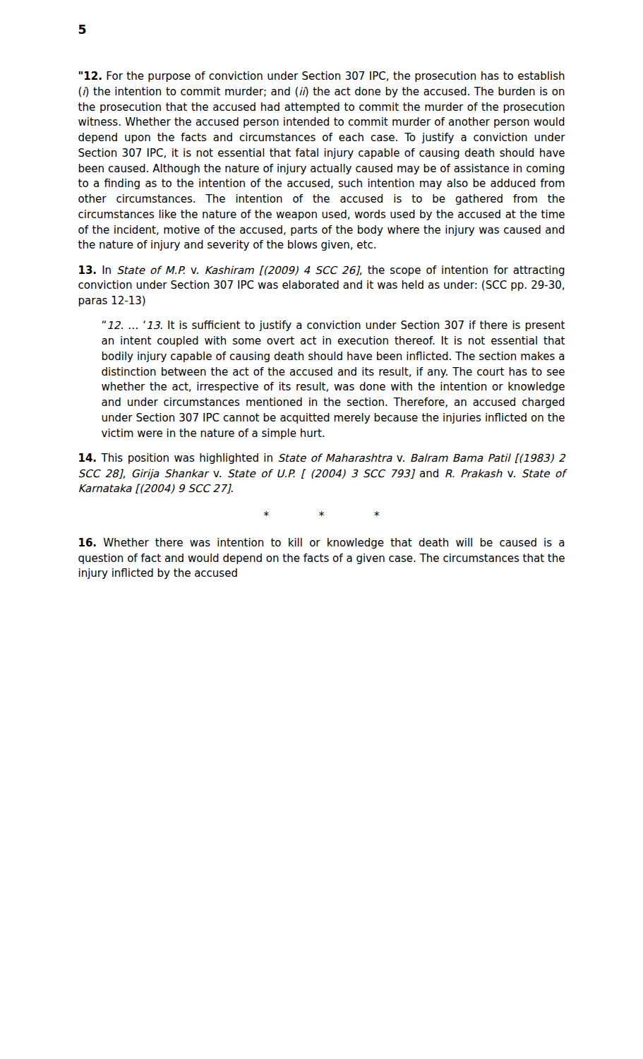5
"12. For the purpose of conviction under Section 307 IPC, the prosecution has to establish (i) the intention to commit murder; and (ii) the act done by the accused. The burden is on the prosecution that the accused had attempted to commit the murder of the prosecution witness. Whether the accused person intended to commit murder of another person would depend upon the facts and circumstances of each case. To justify a conviction under Section 307 IPC, it is not essential that fatal injury capable of causing death should have been caused. Although the nature of injury actually caused may be of assistance in coming to a finding as to the intention of the accused, such intention may also be adduced from other circumstances. The intention of the accused is to be gathered from the circumstances like the nature of the weapon used, words used by the accused at the time of the incident, motive of the accused, parts of the body where the injury was caused and the nature of injury and severity of the blows given, etc.
13. In State of M.P. v. Kashiram [(2009) 4 SCC 26], the scope of intention for attracting conviction under Section 307 IPC was elaborated and it was held as under: (SCC pp. 29-30, paras 12-13)
“12. … ‘13. It is sufficient to justify a conviction under Section 307 if there is present an intent coupled with some overt act in execution thereof. It is not essential that bodily injury capable of causing death should have been inflicted. The section makes a distinction between the act of the accused and its result, if any. The court has to see whether the act, irrespective of its result, was done with the intention or knowledge and under circumstances mentioned in the section. Therefore, an accused charged under Section 307 IPC cannot be acquitted merely because the injuries inflicted on the victim were in the nature of a simple hurt.
14. This position was highlighted in State of Maharashtra v. Balram Bama Patil [(1983) 2 SCC 28], Girija Shankar v. State of U.P. [ (2004) 3 SCC 793] and R. Prakash v. State of Karnataka [(2004) 9 SCC 27].
* * *
16. Whether there was intention to kill or knowledge that death will be caused is a question of fact and would depend on the facts of a given case. The circumstances that the injury inflicted by the accused